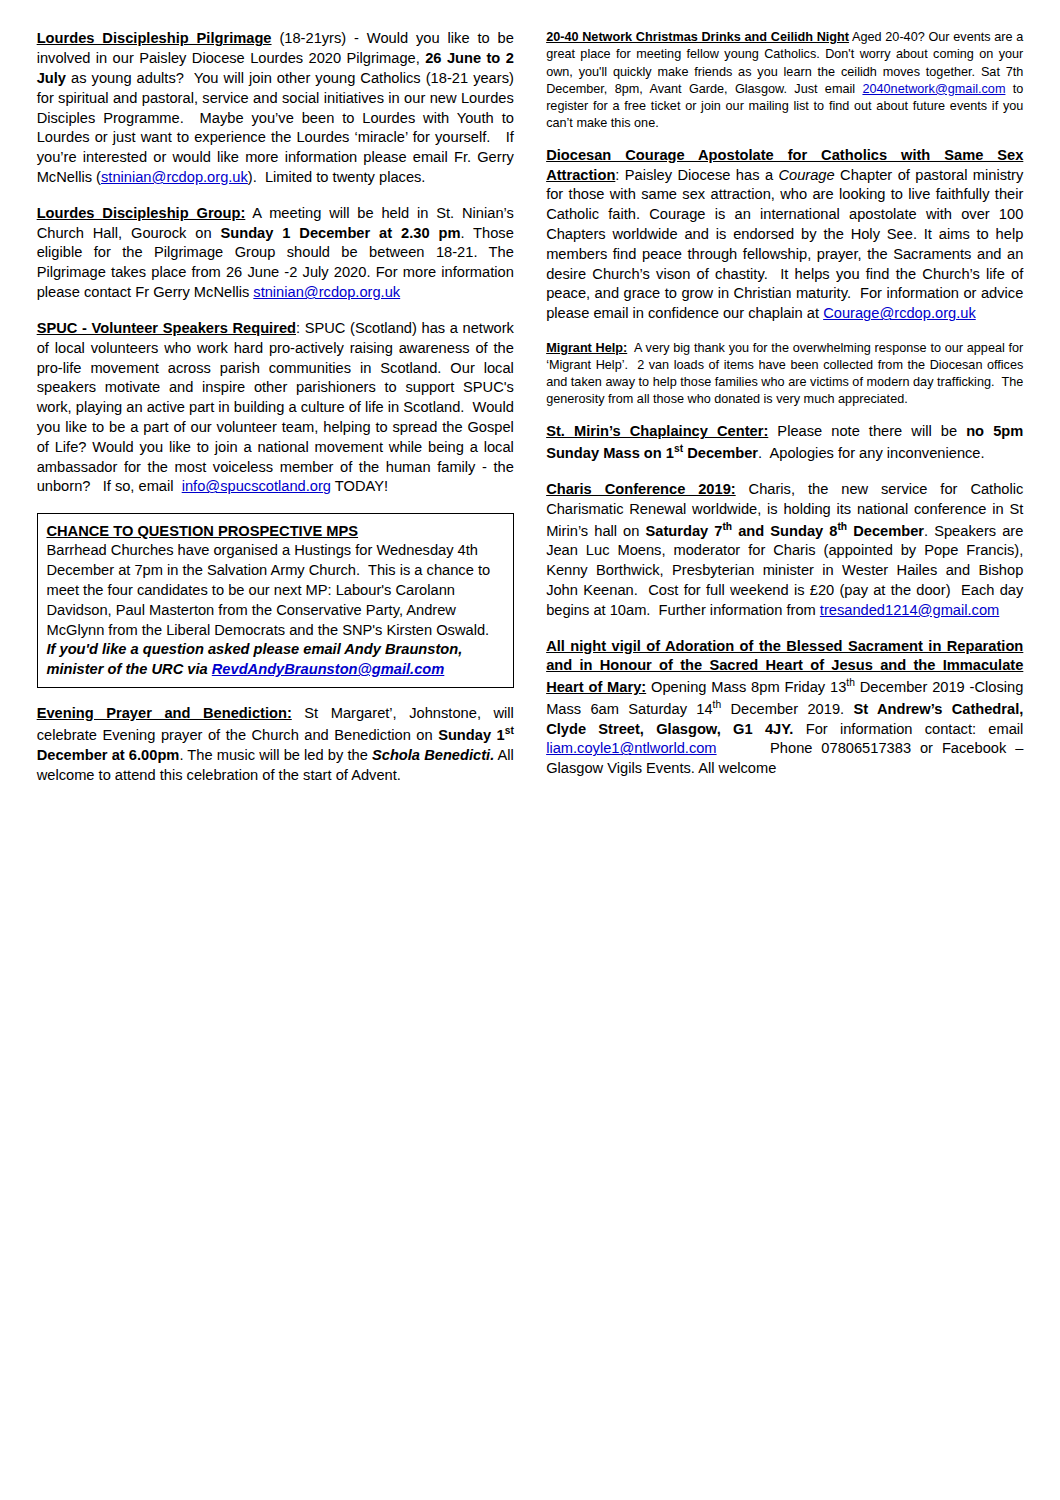Lourdes Discipleship Pilgrimage
(18-21yrs) - Would you like to be involved in our Paisley Diocese Lourdes 2020 Pilgrimage, 26 June to 2 July as young adults? You will join other young Catholics (18-21 years) for spiritual and pastoral, service and social initiatives in our new Lourdes Disciples Programme. Maybe you’ve been to Lourdes with Youth to Lourdes or just want to experience the Lourdes ‘miracle’ for yourself. If you’re interested or would like more information please email Fr. Gerry McNellis (stninian@rcdop.org.uk). Limited to twenty places.
Lourdes Discipleship Group:
A meeting will be held in St. Ninian’s Church Hall, Gourock on Sunday 1 December at 2.30 pm. Those eligible for the Pilgrimage Group should be between 18-21. The Pilgrimage takes place from 26 June -2 July 2020. For more information please contact Fr Gerry McNellis stninian@rcdop.org.uk
SPUC - Volunteer Speakers Required
: SPUC (Scotland) has a network of local volunteers who work hard pro-actively raising awareness of the pro-life movement across parish communities in Scotland. Our local speakers motivate and inspire other parishioners to support SPUC's work, playing an active part in building a culture of life in Scotland. Would you like to be a part of our volunteer team, helping to spread the Gospel of Life? Would you like to join a national movement while being a local ambassador for the most voiceless member of the human family - the unborn? If so, email info@spucscotland.org TODAY!
Chance to question prospective MPs
Barrhead Churches have organised a Hustings for Wednesday 4th December at 7pm in the Salvation Army Church. This is a chance to meet the four candidates to be our next MP: Labour's Carolann Davidson, Paul Masterton from the Conservative Party, Andrew McGlynn from the Liberal Democrats and the SNP's Kirsten Oswald. If you'd like a question asked please email Andy Braunston, minister of the URC via RevdAndyBraunston@gmail.com
Evening Prayer and Benediction:
St Margaret’, Johnstone, will celebrate Evening prayer of the Church and Benediction on Sunday 1st December at 6.00pm. The music will be led by the Schola Benedicti. All welcome to attend this celebration of the start of Advent.
20-40 Network Christmas Drinks and Ceilidh Night
Aged 20-40? Our events are a great place for meeting fellow young Catholics. Don't worry about coming on your own, you'll quickly make friends as you learn the ceilidh moves together. Sat 7th December, 8pm, Avant Garde, Glasgow. Just email 2040network@gmail.com to register for a free ticket or join our mailing list to find out about future events if you can’t make this one.
Diocesan Courage Apostolate for Catholics with Same Sex Attraction
: Paisley Diocese has a Courage Chapter of pastoral ministry for those with same sex attraction, who are looking to live faithfully their Catholic faith. Courage is an international apostolate with over 100 Chapters worldwide and is endorsed by the Holy See. It aims to help members find peace through fellowship, prayer, the Sacraments and an desire Church’s vison of chastity. It helps you find the Church’s life of peace, and grace to grow in Christian maturity. For information or advice please email in confidence our chaplain at Courage@rcdop.org.uk
Migrant Help:
A very big thank you for the overwhelming response to our appeal for ‘Migrant Help’. 2 van loads of items have been collected from the Diocesan offices and taken away to help those families who are victims of modern day trafficking. The generosity from all those who donated is very much appreciated.
St. Mirin’s Chaplaincy Center:
Please note there will be no 5pm Sunday Mass on 1st December. Apologies for any inconvenience.
Charis Conference 2019:
Charis, the new service for Catholic Charismatic Renewal worldwide, is holding its national conference in St Mirin’s hall on Saturday 7th and Sunday 8th December. Speakers are Jean Luc Moens, moderator for Charis (appointed by Pope Francis), Kenny Borthwick, Presbyterian minister in Wester Hailes and Bishop John Keenan. Cost for full weekend is £20 (pay at the door) Each day begins at 10am. Further information from tresanded1214@gmail.com
All night vigil of Adoration of the Blessed Sacrament in Reparation and in Honour of the Sacred Heart of Jesus and the Immaculate Heart of Mary:
Opening Mass 8pm Friday 13th December 2019 -Closing Mass 6am Saturday 14th December 2019. St Andrew’s Cathedral, Clyde Street, Glasgow, G1 4JY. For information contact: email liam.coyle1@ntlworld.com Phone 07806517383 or Facebook – Glasgow Vigils Events. All welcome